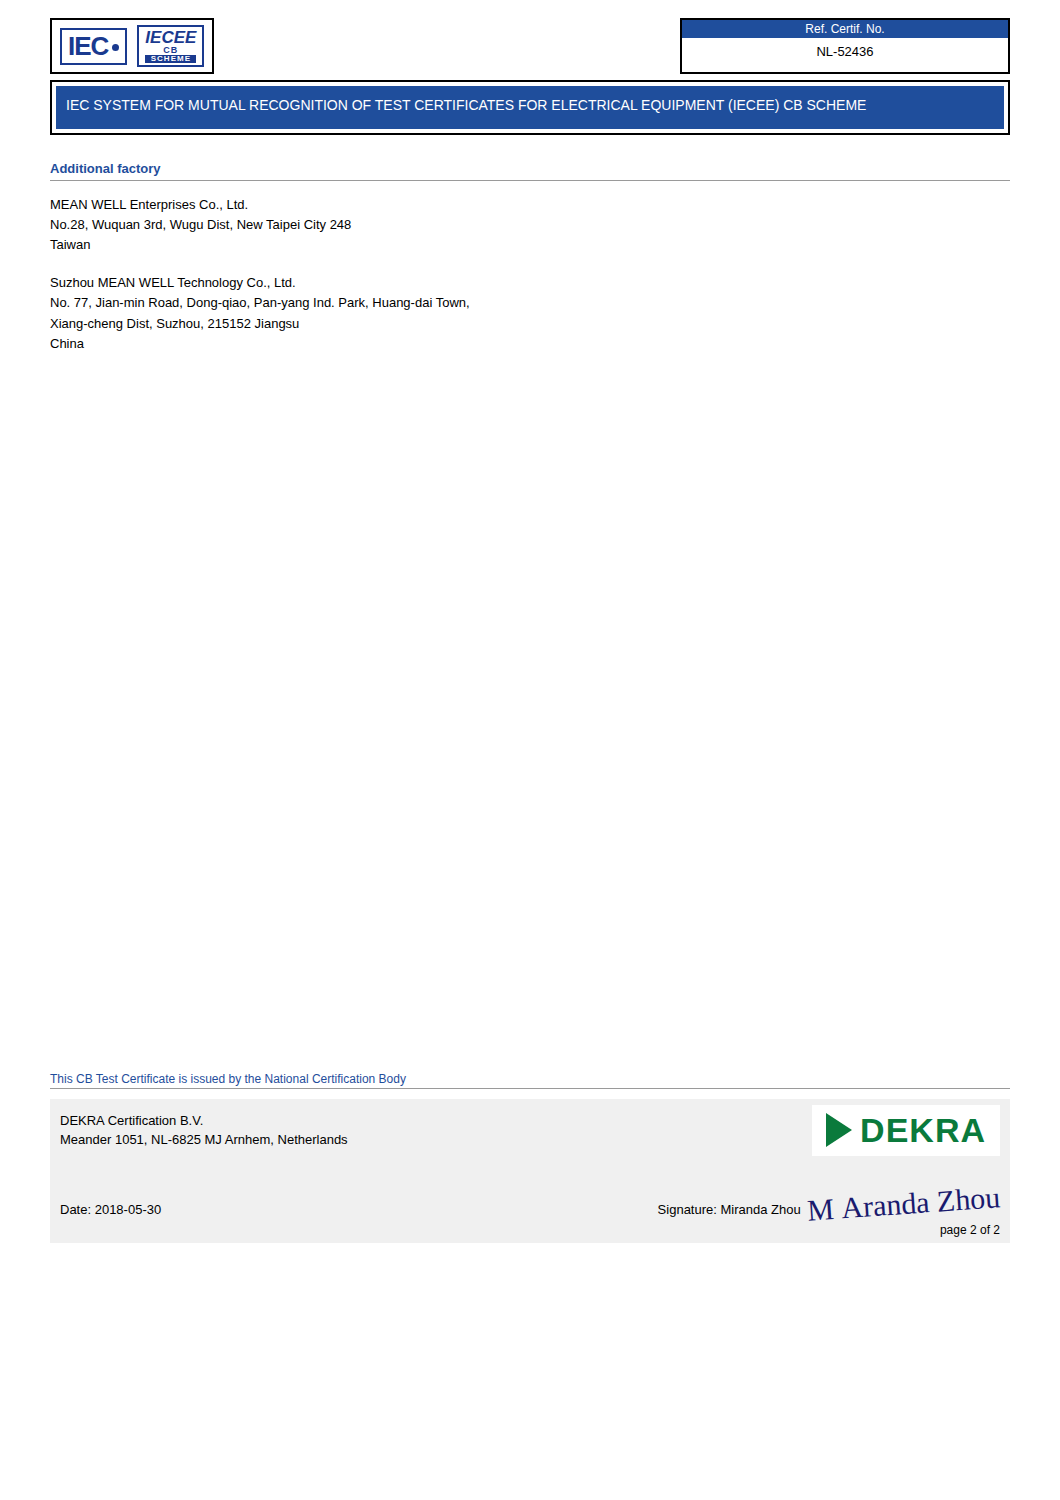IEC IECEE CB SCHEME
Ref. Certif. No.
NL-52436
IEC SYSTEM FOR MUTUAL RECOGNITION OF TEST CERTIFICATES FOR ELECTRICAL EQUIPMENT (IECEE) CB SCHEME
Additional factory
MEAN WELL Enterprises Co., Ltd.
No.28, Wuquan 3rd, Wugu Dist, New Taipei City 248
Taiwan
Suzhou MEAN WELL Technology Co., Ltd.
No. 77, Jian-min Road, Dong-qiao, Pan-yang Ind. Park, Huang-dai Town,
Xiang-cheng Dist, Suzhou, 215152 Jiangsu
China
This CB Test Certificate is issued by the National Certification Body
DEKRA Certification B.V.
Meander 1051, NL-6825 MJ Arnhem, Netherlands
DEKRA
Date: 2018-05-30
Signature: Miranda Zhou M Aranda Zhou
page 2 of 2